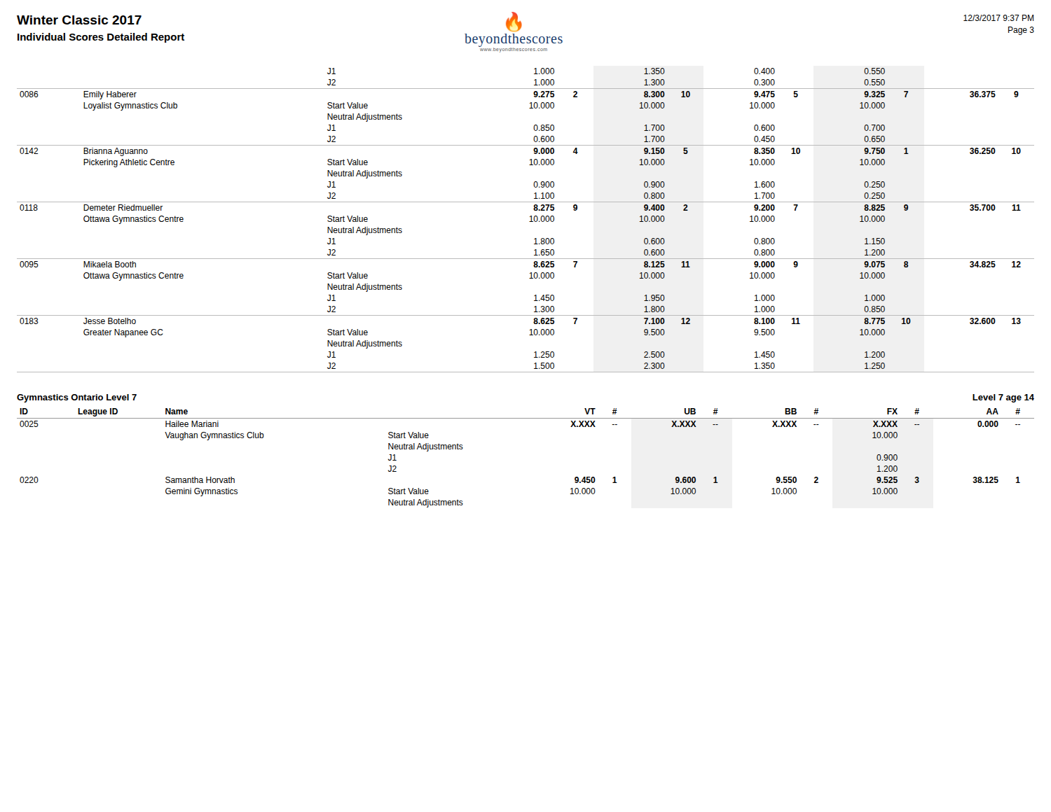Winter Classic 2017
Individual Scores Detailed Report
🔥
beyondthescores
www.beyondthescores.com
12/3/2017 9:37 PM
Page 3
| | | J1 | 1.000 | | 1.350 | | 0.400 | | 0.550 | | | |
| | | J2 | 1.000 | | 1.300 | | 0.300 | | 0.550 | | | |
| 0086 | Emily Haberer | | 9.275 | 2 | 8.300 | 10 | 9.475 | 5 | 9.325 | 7 | 36.375 | 9 |
| | Loyalist Gymnastics Club | Start Value | 10.000 | | 10.000 | | 10.000 | | 10.000 | | | |
| | | Neutral Adjustments | | | | | | | | | | |
| | | J1 | 0.850 | | 1.700 | | 0.600 | | 0.700 | | | |
| | | J2 | 0.600 | | 1.700 | | 0.450 | | 0.650 | | | |
| 0142 | Brianna Aguanno | | 9.000 | 4 | 9.150 | 5 | 8.350 | 10 | 9.750 | 1 | 36.250 | 10 |
| | Pickering Athletic Centre | Start Value | 10.000 | | 10.000 | | 10.000 | | 10.000 | | | |
| | | Neutral Adjustments | | | | | | | | | | |
| | | J1 | 0.900 | | 0.900 | | 1.600 | | 0.250 | | | |
| | | J2 | 1.100 | | 0.800 | | 1.700 | | 0.250 | | | |
| 0118 | Demeter Riedmueller | | 8.275 | 9 | 9.400 | 2 | 9.200 | 7 | 8.825 | 9 | 35.700 | 11 |
| | Ottawa Gymnastics Centre | Start Value | 10.000 | | 10.000 | | 10.000 | | 10.000 | | | |
| | | Neutral Adjustments | | | | | | | | | | |
| | | J1 | 1.800 | | 0.600 | | 0.800 | | 1.150 | | | |
| | | J2 | 1.650 | | 0.600 | | 0.800 | | 1.200 | | | |
| 0095 | Mikaela Booth | | 8.625 | 7 | 8.125 | 11 | 9.000 | 9 | 9.075 | 8 | 34.825 | 12 |
| | Ottawa Gymnastics Centre | Start Value | 10.000 | | 10.000 | | 10.000 | | 10.000 | | | |
| | | Neutral Adjustments | | | | | | | | | | |
| | | J1 | 1.450 | | 1.950 | | 1.000 | | 1.000 | | | |
| | | J2 | 1.300 | | 1.800 | | 1.000 | | 0.850 | | | |
| 0183 | Jesse Botelho | | 8.625 | 7 | 7.100 | 12 | 8.100 | 11 | 8.775 | 10 | 32.600 | 13 |
| | Greater Napanee GC | Start Value | 10.000 | | 9.500 | | 9.500 | | 10.000 | | | |
| | | Neutral Adjustments | | | | | | | | | | |
| | | J1 | 1.250 | | 2.500 | | 1.450 | | 1.200 | | | |
| | | J2 | 1.500 | | 2.300 | | 1.350 | | 1.250 | | | |
Gymnastics Ontario Level 7
Level 7 age 14
| ID | League ID | Name | | VT | # | UB | # | BB | # | FX | # | AA | # |
| --- | --- | --- | --- | --- | --- | --- | --- | --- | --- | --- | --- | --- | --- |
| 0025 | | Hailee Mariani | | X.XXX | -- | X.XXX | -- | X.XXX | -- | X.XXX | -- | 0.000 | -- |
| | | Vaughan Gymnastics Club | Start Value | | | | | | | 10.000 | | | |
| | | | Neutral Adjustments | | | | | | | | | | |
| | | | J1 | | | | | | | 0.900 | | | |
| | | | J2 | | | | | | | 1.200 | | | |
| 0220 | | Samantha Horvath | | 9.450 | 1 | 9.600 | 1 | 9.550 | 2 | 9.525 | 3 | 38.125 | 1 |
| | | Gemini Gymnastics | Start Value | 10.000 | | 10.000 | | 10.000 | | 10.000 | | | |
| | | | Neutral Adjustments | | | | | | | | | | |